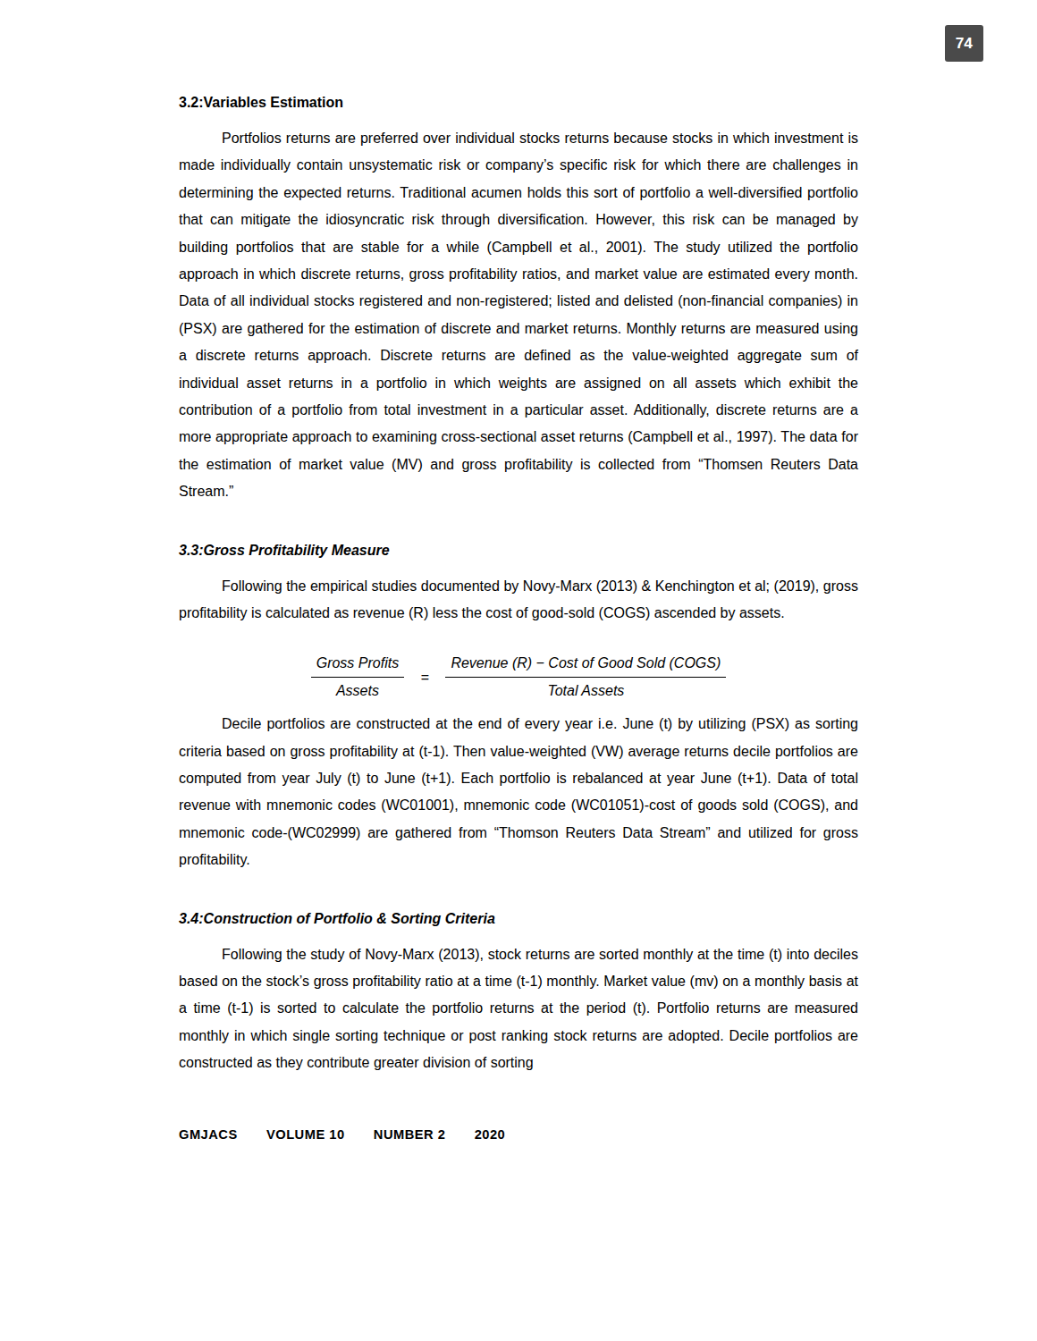74
3.2:Variables Estimation
Portfolios returns are preferred over individual stocks returns because stocks in which investment is made individually contain unsystematic risk or company’s specific risk for which there are challenges in determining the expected returns. Traditional acumen holds this sort of portfolio a well-diversified portfolio that can mitigate the idiosyncratic risk through diversification. However, this risk can be managed by building portfolios that are stable for a while (Campbell et al., 2001). The study utilized the portfolio approach in which discrete returns, gross profitability ratios, and market value are estimated every month. Data of all individual stocks registered and non-registered; listed and delisted (non-financial companies) in (PSX) are gathered for the estimation of discrete and market returns. Monthly returns are measured using a discrete returns approach. Discrete returns are defined as the value-weighted aggregate sum of individual asset returns in a portfolio in which weights are assigned on all assets which exhibit the contribution of a portfolio from total investment in a particular asset. Additionally, discrete returns are a more appropriate approach to examining cross-sectional asset returns (Campbell et al., 1997). The data for the estimation of market value (MV) and gross profitability is collected from “Thomsen Reuters Data Stream.”
3.3:Gross Profitability Measure
Following the empirical studies documented by Novy-Marx (2013) & Kenchington et al; (2019), gross profitability is calculated as revenue (R) less the cost of good-sold (COGS) ascended by assets.
Gross Profits Assets = Revenue (R) − Cost of Good Sold (COGS) Total Assets
Decile portfolios are constructed at the end of every year i.e. June (t) by utilizing (PSX) as sorting criteria based on gross profitability at (t-1). Then value-weighted (VW) average returns decile portfolios are computed from year July (t) to June (t+1). Each portfolio is rebalanced at year June (t+1). Data of total revenue with mnemonic codes (WC01001), mnemonic code (WC01051)-cost of goods sold (COGS), and mnemonic code-(WC02999) are gathered from “Thomson Reuters Data Stream” and utilized for gross profitability.
3.4:Construction of Portfolio & Sorting Criteria
Following the study of Novy-Marx (2013), stock returns are sorted monthly at the time (t) into deciles based on the stock’s gross profitability ratio at a time (t-1) monthly. Market value (mv) on a monthly basis at a time (t-1) is sorted to calculate the portfolio returns at the period (t). Portfolio returns are measured monthly in which single sorting technique or post ranking stock returns are adopted. Decile portfolios are constructed as they contribute greater division of sorting
GMJACS VOLUME 10 NUMBER 22020